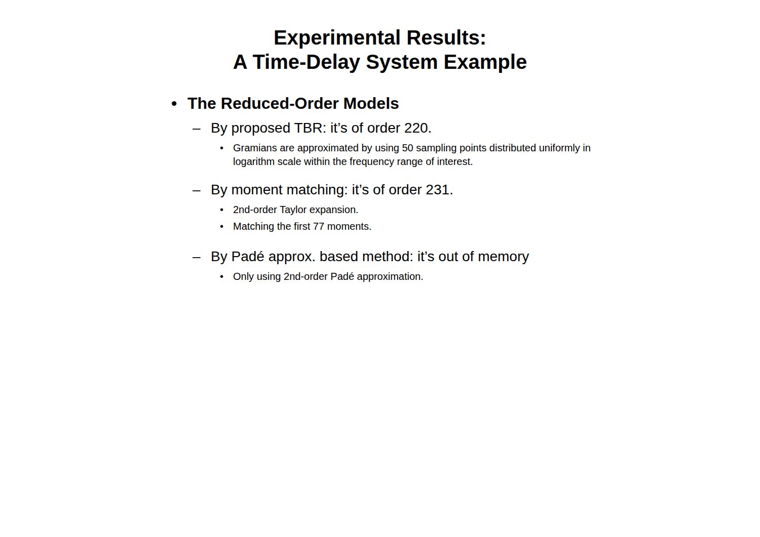Experimental Results:
A Time-Delay System Example
The Reduced-Order Models
By proposed TBR: it’s of order 220.
Gramians are approximated by using 50 sampling points distributed uniformly in logarithm scale within the frequency range of interest.
By moment matching: it’s of order 231.
2nd-order Taylor expansion.
Matching the first 77 moments.
By Padé approx. based method: it’s out of memory
Only using 2nd-order Padé approximation.